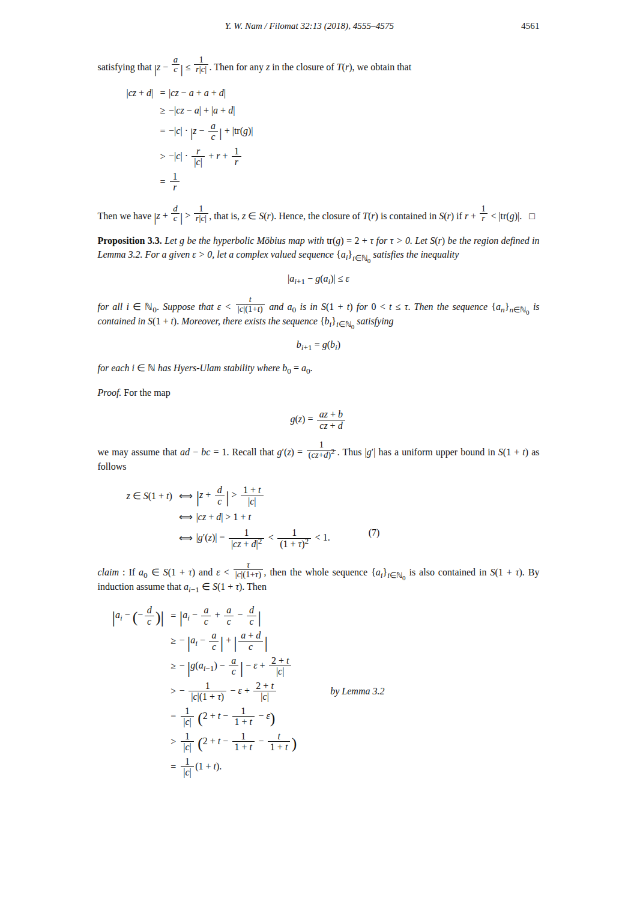Y. W. Nam / Filomat 32:13 (2018), 4555–4575 4561
satisfying that |z − ac| ≤ 1 r|c|. Then for any z in the closure of T(r), we obtain that
|cz + d|
=
|cz − a + a + d|
≥
−|cz − a| + |a + d|
=
−|c| · |z − ac| + |tr(g)|
>
−|c| · r|c| + r + 1 r
=
1 r
Then we have |z + dc| > 1 r|c|, that is, z ∈ S(r). Hence, the closure of T(r) is contained in S(r) if r + 1 r < |tr(g)|. □
Proposition 3.3. Let g be the hyperbolic Möbius map with tr(g) = 2 + τ for τ > 0. Let S(r) be the region defined in Lemma 3.2. For a given ε > 0, let a complex valued sequence {ai}i∈ℕ0 satisfies the inequality
|ai+1 − g(ai)| ≤ ε
for all i ∈ ℕ0. Suppose that ε < t|c|(1+t) and a0 is in S(1 + t) for 0 < t ≤ τ. Then the sequence {an}n∈ℕ0 is contained in S(1 + t). Moreover, there exists the sequence {bi}i∈ℕ0 satisfying
bi+1 = g(bi)
for each i ∈ ℕ has Hyers-Ulam stability where b0 = a0.
Proof. For the map
g(z) = az + b cz + d
we may assume that ad − bc = 1. Recall that g′(z) = 1(cz+d)2. Thus |g′| has a uniform upper bound in S(1 + t) as follows
z ∈ S(1 + t)
⟺
|z + dc| > 1 + t|c|
⟺
|cz + d| > 1 + t
⟺
|g′(z)| = 1|cz + d|2 < 1(1 + τ)2 < 1.
(7)
claim : If a0 ∈ S(1 + τ) and ε < τ|c|(1+τ), then the whole sequence {ai}i∈ℕ0 is also contained in S(1 + τ). By induction assume that ai−1 ∈ S(1 + τ). Then
|ai − (−dc)|
=
|ai − ac + ac − dc|
≥
− |ai − ac| + |a + d c|
≥
− |g(ai−1) − ac| − ε + 2 + t|c|
>
− 1|c|(1 + τ) − ε + 2 + t|c|
by Lemma 3.2
=
1|c| (2 + t − 11 + t − ε)
>
1|c| (2 + t − 11 + t − t 1 + t)
=
1|c|(1 + t).